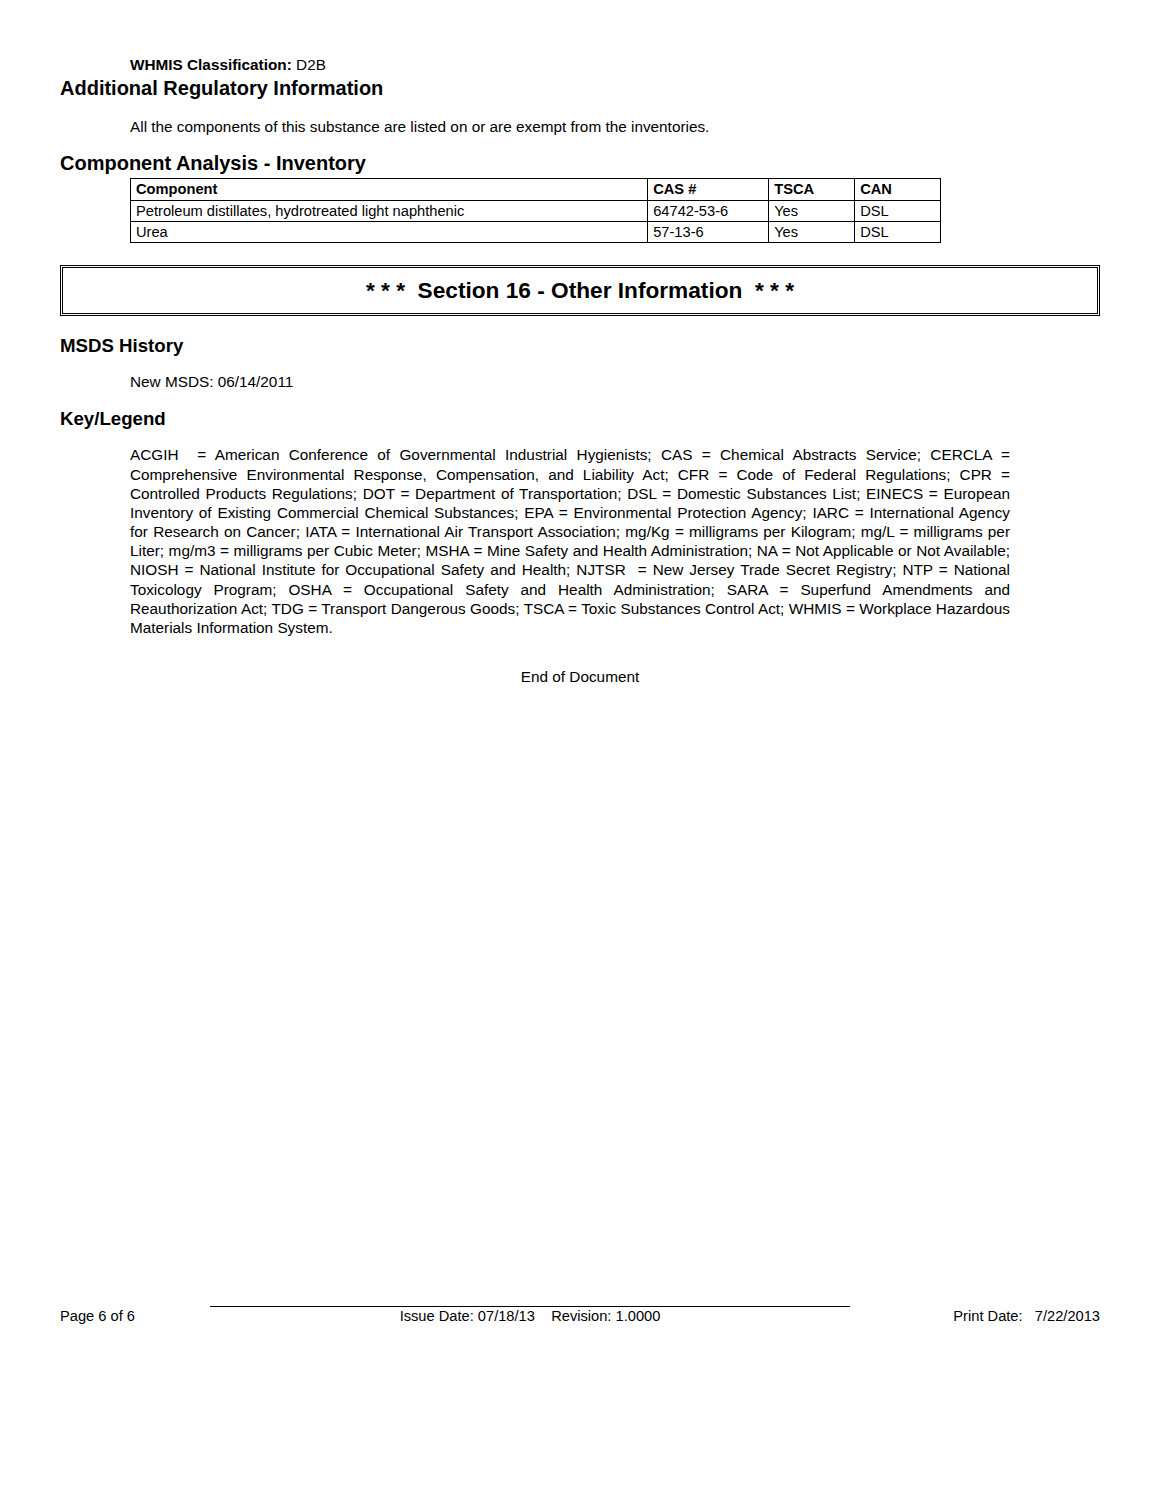WHMIS Classification: D2B
Additional Regulatory Information
All the components of this substance are listed on or are exempt from the inventories.
Component Analysis - Inventory
| Component | CAS # | TSCA | CAN |
| --- | --- | --- | --- |
| Petroleum distillates, hydrotreated light naphthenic | 64742-53-6 | Yes | DSL |
| Urea | 57-13-6 | Yes | DSL |
* * * Section 16 - Other Information * * *
MSDS History
New MSDS: 06/14/2011
Key/Legend
ACGIH = American Conference of Governmental Industrial Hygienists; CAS = Chemical Abstracts Service; CERCLA = Comprehensive Environmental Response, Compensation, and Liability Act; CFR = Code of Federal Regulations; CPR = Controlled Products Regulations; DOT = Department of Transportation; DSL = Domestic Substances List; EINECS = European Inventory of Existing Commercial Chemical Substances; EPA = Environmental Protection Agency; IARC = International Agency for Research on Cancer; IATA = International Air Transport Association; mg/Kg = milligrams per Kilogram; mg/L = milligrams per Liter; mg/m3 = milligrams per Cubic Meter; MSHA = Mine Safety and Health Administration; NA = Not Applicable or Not Available; NIOSH = National Institute for Occupational Safety and Health; NJTSR = New Jersey Trade Secret Registry; NTP = National Toxicology Program; OSHA = Occupational Safety and Health Administration; SARA = Superfund Amendments and Reauthorization Act; TDG = Transport Dangerous Goods; TSCA = Toxic Substances Control Act; WHMIS = Workplace Hazardous Materials Information System.
End of Document
Page 6 of 6
Issue Date: 07/18/13 Revision: 1.0000
Print Date: 7/22/2013